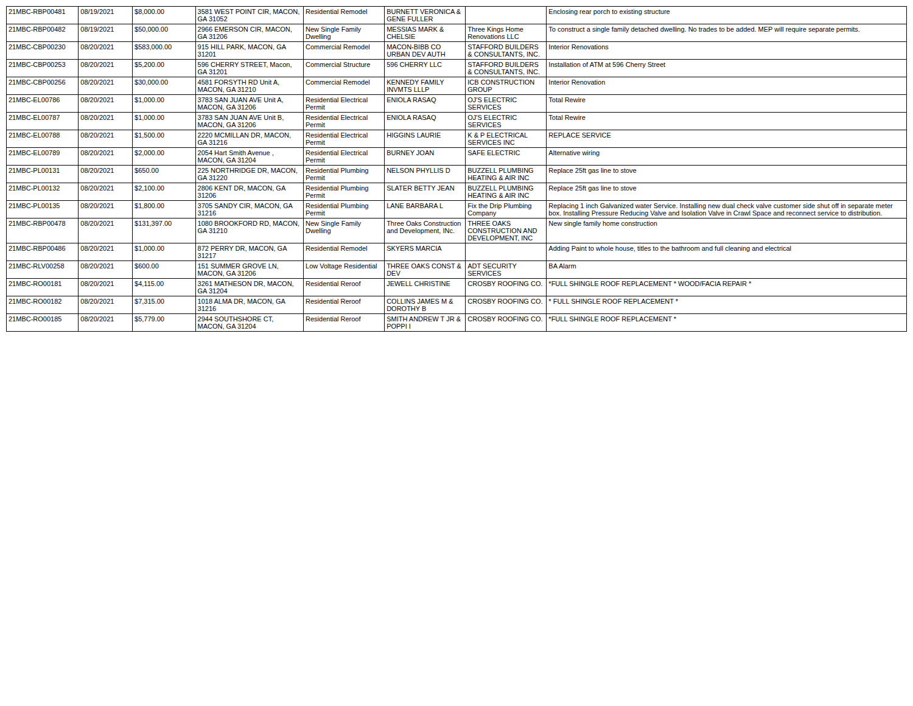| 21MBC-RBP00481 | 08/19/2021 | $8,000.00 | 3581 WEST POINT CIR, MACON, GA 31052 | Residential Remodel | BURNETT VERONICA & GENE FULLER | | Enclosing rear porch to existing structure |
| 21MBC-RBP00482 | 08/19/2021 | $50,000.00 | 2966 EMERSON CIR, MACON, GA 31206 | New Single Family Dwelling | MESSIAS MARK & CHELSIE | Three Kings Home Renovations LLC | To construct a single family detached dwelling. No trades to be added. MEP will require separate permits. |
| 21MBC-CBP00230 | 08/20/2021 | $583,000.00 | 915 HILL PARK, MACON, GA 31201 | Commercial Remodel | MACON-BIBB CO URBAN DEV AUTH | STAFFORD BUILDERS & CONSULTANTS, INC. | Interior Renovations |
| 21MBC-CBP00253 | 08/20/2021 | $5,200.00 | 596 CHERRY STREET, Macon, GA 31201 | Commercial Structure | 596 CHERRY LLC | STAFFORD BUILDERS & CONSULTANTS, INC. | Installation of ATM at 596 Cherry Street |
| 21MBC-CBP00256 | 08/20/2021 | $30,000.00 | 4581 FORSYTH RD Unit A, MACON, GA 31210 | Commercial Remodel | KENNEDY FAMILY INVMTS LLLP | ICB CONSTRUCTION GROUP | Interior Renovation |
| 21MBC-EL00786 | 08/20/2021 | $1,000.00 | 3783 SAN JUAN AVE Unit A, MACON, GA 31206 | Residential Electrical Permit | ENIOLA RASAQ | OJ'S ELECTRIC SERVICES | Total Rewire |
| 21MBC-EL00787 | 08/20/2021 | $1,000.00 | 3783 SAN JUAN AVE Unit B, MACON, GA 31206 | Residential Electrical Permit | ENIOLA RASAQ | OJ'S ELECTRIC SERVICES | Total Rewire |
| 21MBC-EL00788 | 08/20/2021 | $1,500.00 | 2220 MCMILLAN DR, MACON, GA 31216 | Residential Electrical Permit | HIGGINS LAURIE | K & P ELECTRICAL SERVICES INC | REPLACE SERVICE |
| 21MBC-EL00789 | 08/20/2021 | $2,000.00 | 2054 Hart Smith Avenue , MACON, GA 31204 | Residential Electrical Permit | BURNEY JOAN | SAFE ELECTRIC | Alternative wiring |
| 21MBC-PL00131 | 08/20/2021 | $650.00 | 225 NORTHRIDGE DR, MACON, GA 31220 | Residential Plumbing Permit | NELSON PHYLLIS D | BUZZELL PLUMBING HEATING & AIR INC | Replace 25ft gas line to stove |
| 21MBC-PL00132 | 08/20/2021 | $2,100.00 | 2806 KENT DR, MACON, GA 31206 | Residential Plumbing Permit | SLATER BETTY JEAN | BUZZELL PLUMBING HEATING & AIR INC | Replace 25ft gas line to stove |
| 21MBC-PL00135 | 08/20/2021 | $1,800.00 | 3705 SANDY CIR, MACON, GA 31216 | Residential Plumbing Permit | LANE BARBARA L | Fix the Drip Plumbing Company | Replacing 1 inch Galvanized water Service. Installing new dual check valve customer side shut off in separate meter box. Installing Pressure Reducing Valve and Isolation Valve in Crawl Space and reconnect service to distribution. |
| 21MBC-RBP00478 | 08/20/2021 | $131,397.00 | 1080 BROOKFORD RD, MACON, GA 31210 | New Single Family Dwelling | Three Oaks Construction and Development, INc. | THREE OAKS CONSTRUCTION AND DEVELOPMENT, INC | New single family home construction |
| 21MBC-RBP00486 | 08/20/2021 | $1,000.00 | 872 PERRY DR, MACON, GA 31217 | Residential Remodel | SKYERS MARCIA | | Adding Paint to whole house, titles to the bathroom and full cleaning and electrical |
| 21MBC-RLV00258 | 08/20/2021 | $600.00 | 151 SUMMER GROVE LN, MACON, GA 31206 | Low Voltage Residential | THREE OAKS CONST & DEV | ADT SECURITY SERVICES | BA Alarm |
| 21MBC-RO00181 | 08/20/2021 | $4,115.00 | 3261 MATHESON DR, MACON, GA 31204 | Residential Reroof | JEWELL CHRISTINE | CROSBY ROOFING CO. | *FULL SHINGLE ROOF REPLACEMENT * WOOD/FACIA REPAIR * |
| 21MBC-RO00182 | 08/20/2021 | $7,315.00 | 1018 ALMA DR, MACON, GA 31216 | Residential Reroof | COLLINS JAMES M & DOROTHY B | CROSBY ROOFING CO. | * FULL SHINGLE ROOF REPLACEMENT * |
| 21MBC-RO00185 | 08/20/2021 | $5,779.00 | 2944 SOUTHSHORE CT, MACON, GA 31204 | Residential Reroof | SMITH ANDREW T JR & POPPI I | CROSBY ROOFING CO. | *FULL SHINGLE ROOF REPLACEMENT * |